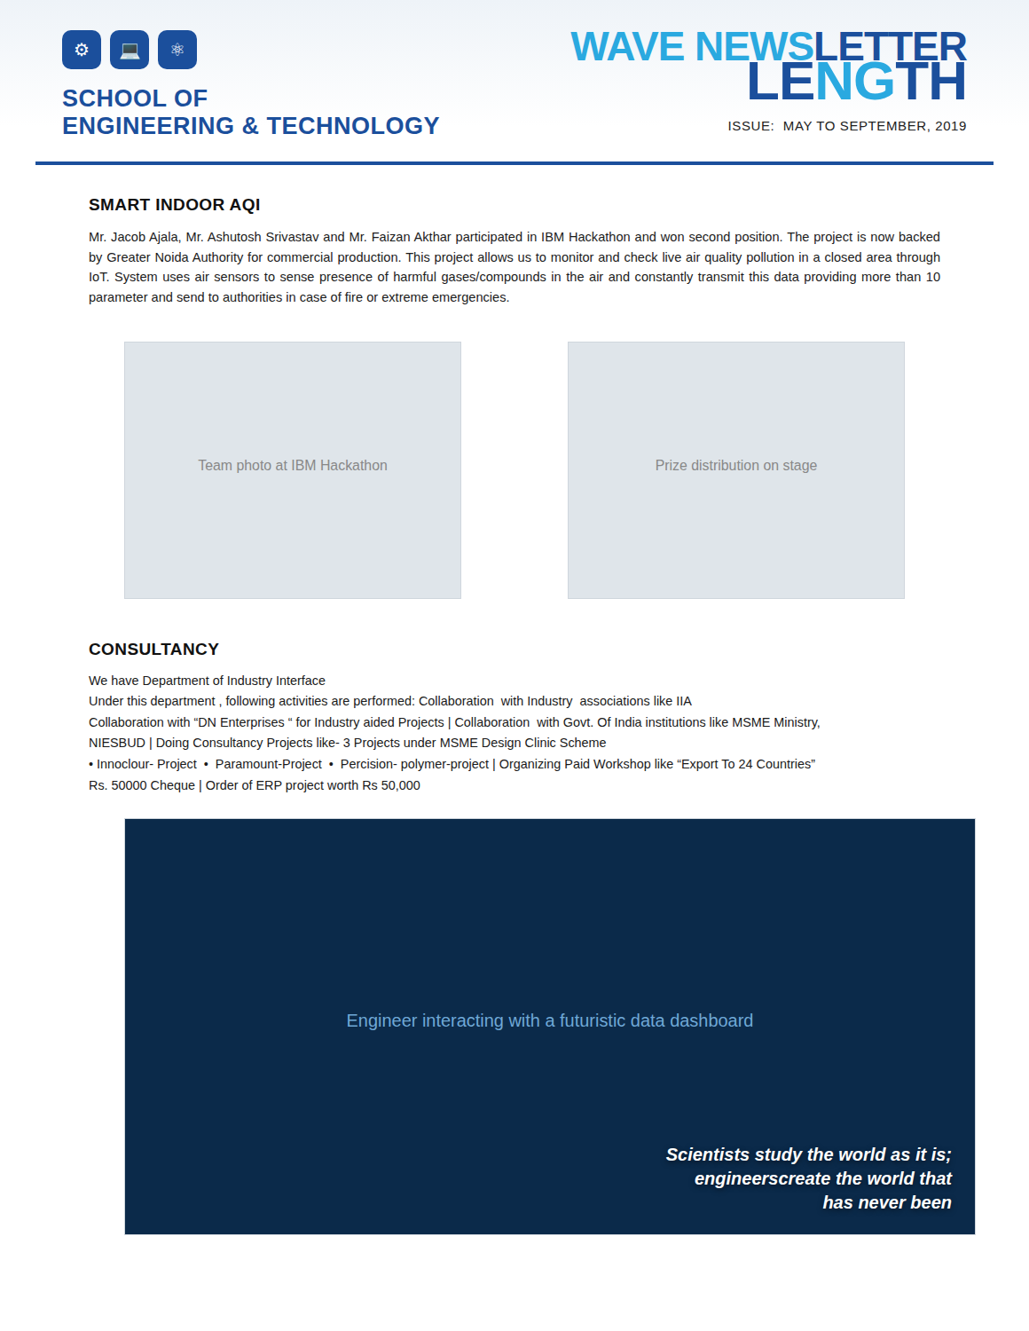⚙
💻
⚛
SCHOOL OF ENGINEERING & TECHNOLOGY
WAVE NEWS LETTER LENGTH
ISSUE: MAY TO SEPTEMBER, 2019
SMART INDOOR AQI
Mr. Jacob Ajala, Mr. Ashutosh Srivastav and Mr. Faizan Akthar participated in IBM Hackathon and won second position. The project is now backed by Greater Noida Authority for commercial production. This project allows us to monitor and check live air quality pollution in a closed area through IoT. System uses air sensors to sense presence of harmful gases/compounds in the air and constantly transmit this data providing more than 10 parameter and send to authorities in case of fire or extreme emergencies.
CONSULTANCY
We have Department of Industry Interface
Under this department , following activities are performed: Collaboration with Industry associations like IIA
Collaboration with “DN Enterprises “ for Industry aided Projects | Collaboration with Govt. Of India institutions like MSME Ministry,
NIESBUD | Doing Consultancy Projects like- 3 Projects under MSME Design Clinic Scheme
• Innoclour- Project • Paramount-Project • Percision- polymer-project | Organizing Paid Workshop like “Export To 24 Countries”
Rs. 50000 Cheque | Order of ERP project worth Rs 50,000
Scientists study the world as it is;
engineerscreate the world that
has never been